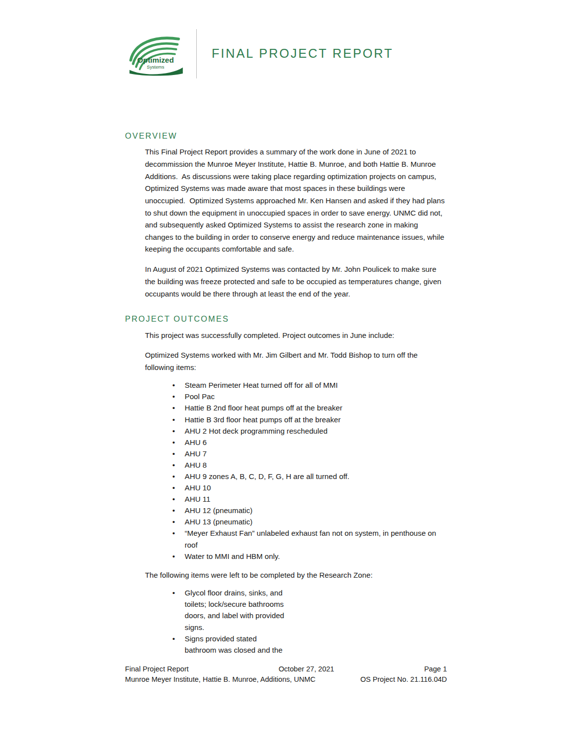Optimized Systems
Final Project Report
Overview
This Final Project Report provides a summary of the work done in June of 2021 to decommission the Munroe Meyer Institute, Hattie B. Munroe, and both Hattie B. Munroe Additions. As discussions were taking place regarding optimization projects on campus, Optimized Systems was made aware that most spaces in these buildings were unoccupied. Optimized Systems approached Mr. Ken Hansen and asked if they had plans to shut down the equipment in unoccupied spaces in order to save energy. UNMC did not, and subsequently asked Optimized Systems to assist the research zone in making changes to the building in order to conserve energy and reduce maintenance issues, while keeping the occupants comfortable and safe.
In August of 2021 Optimized Systems was contacted by Mr. John Poulicek to make sure the building was freeze protected and safe to be occupied as temperatures change, given occupants would be there through at least the end of the year.
Project Outcomes
This project was successfully completed. Project outcomes in June include:
Optimized Systems worked with Mr. Jim Gilbert and Mr. Todd Bishop to turn off the following items:
Steam Perimeter Heat turned off for all of MMI
Pool Pac
Hattie B 2nd floor heat pumps off at the breaker
Hattie B 3rd floor heat pumps off at the breaker
AHU 2 Hot deck programming rescheduled
AHU 6
AHU 7
AHU 8
AHU 9 zones A, B, C, D, F, G, H are all turned off.
AHU 10
AHU 11
AHU 12 (pneumatic)
AHU 13 (pneumatic)
“Meyer Exhaust Fan” unlabeled exhaust fan not on system, in penthouse on roof
Water to MMI and HBM only.
The following items were left to be completed by the Research Zone:
Glycol floor drains, sinks, and toilets; lock/secure bathrooms doors, and label with provided signs.
Signs provided stated bathroom was closed and the
Final Project Report
October 27, 2021
Page 1
Munroe Meyer Institute, Hattie B. Munroe, Additions, UNMC
OS Project No. 21.116.04D